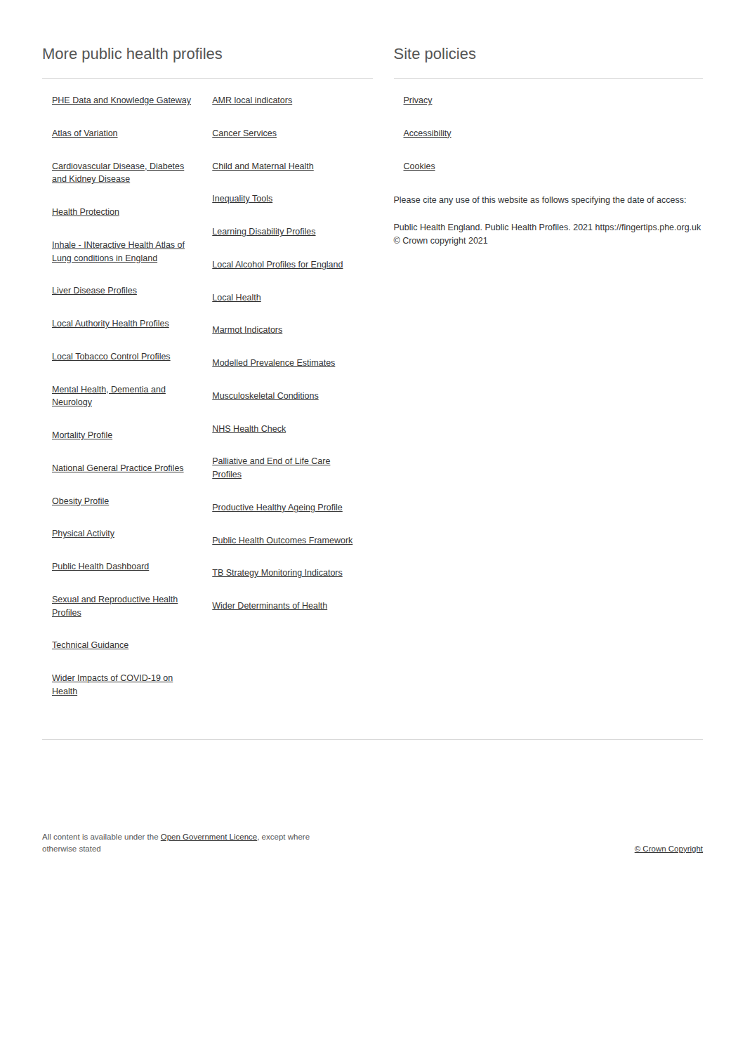More public health profiles
PHE Data and Knowledge Gateway Atlas of Variation Cardiovascular Disease, Diabetes and Kidney Disease Health Protection Inhale - INteractive Health Atlas of Lung conditions in England Liver Disease Profiles Local Authority Health Profiles Local Tobacco Control Profiles Mental Health, Dementia and Neurology Mortality Profile National General Practice Profiles Obesity Profile Physical Activity Public Health Dashboard Sexual and Reproductive Health Profiles Technical Guidance Wider Impacts of COVID-19 on Health
AMR local indicators Cancer Services Child and Maternal Health Inequality Tools Learning Disability Profiles Local Alcohol Profiles for England Local Health Marmot Indicators Modelled Prevalence Estimates Musculoskeletal Conditions NHS Health Check Palliative and End of Life Care Profiles Productive Healthy Ageing Profile Public Health Outcomes Framework TB Strategy Monitoring Indicators Wider Determinants of Health
Site policies
Privacy Accessibility Cookies
Please cite any use of this website as follows specifying the date of access:
Public Health England. Public Health Profiles. 2021 https://fingertips.phe.org.uk © Crown copyright 2021
All content is available under the Open Government Licence, except where otherwise stated
© Crown Copyright